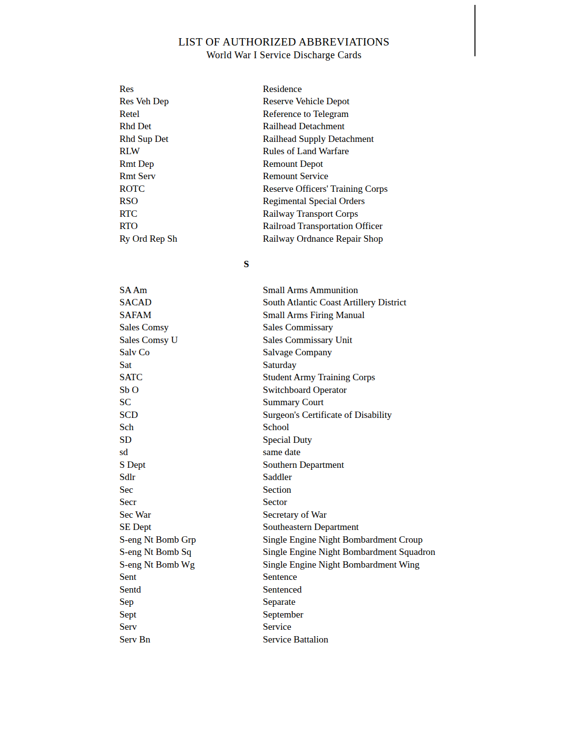LIST OF AUTHORIZED ABBREVIATIONS World War I Service Discharge Cards
| Res | Residence |
| Res Veh Dep | Reserve Vehicle Depot |
| Retel | Reference to Telegram |
| Rhd Det | Railhead Detachment |
| Rhd Sup Det | Railhead Supply Detachment |
| RLW | Rules of Land Warfare |
| Rmt Dep | Remount Depot |
| Rmt Serv | Remount Service |
| ROTC | Reserve Officers' Training Corps |
| RSO | Regimental Special Orders |
| RTC | Railway Transport Corps |
| RTO | Railroad Transportation Officer |
| Ry Ord Rep Sh | Railway Ordnance Repair Shop |
S
| SA Am | Small Arms Ammunition |
| SACAD | South Atlantic Coast Artillery District |
| SAFAM | Small Arms Firing Manual |
| Sales Comsy | Sales Commissary |
| Sales Comsy U | Sales Commissary Unit |
| Salv Co | Salvage Company |
| Sat | Saturday |
| SATC | Student Army Training Corps |
| Sb O | Switchboard Operator |
| SC | Summary Court |
| SCD | Surgeon's Certificate of Disability |
| Sch | School |
| SD | Special Duty |
| sd | same date |
| S Dept | Southern Department |
| Sdlr | Saddler |
| Sec | Section |
| Secr | Sector |
| Sec War | Secretary of War |
| SE Dept | Southeastern Department |
| S-eng Nt Bomb Grp | Single Engine Night Bombardment Croup |
| S-eng Nt Bomb Sq | Single Engine Night Bombardment Squadron |
| S-eng Nt Bomb Wg | Single Engine Night Bombardment Wing |
| Sent | Sentence |
| Sentd | Sentenced |
| Sep | Separate |
| Sept | September |
| Serv | Service |
| Serv Bn | Service Battalion |